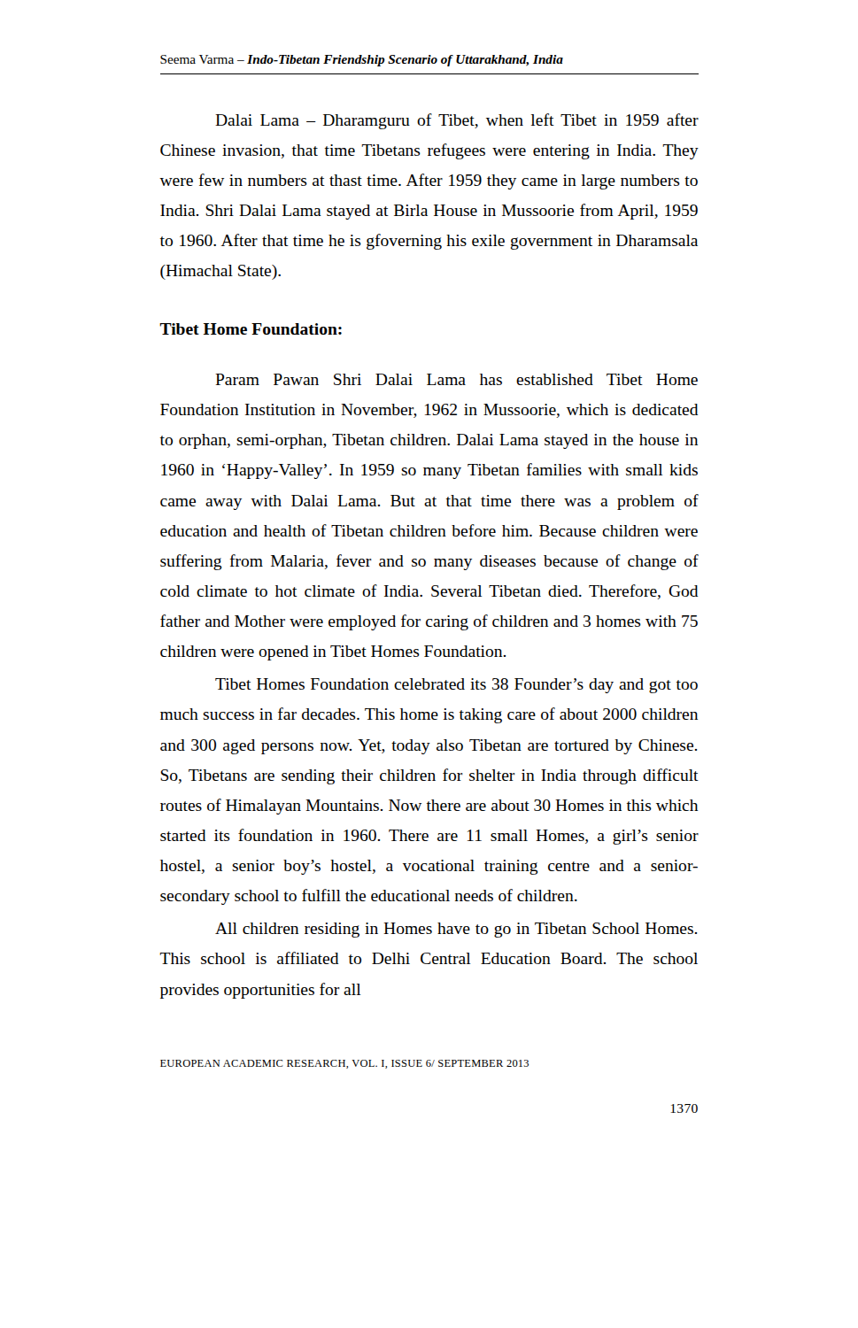Seema Varma – Indo-Tibetan Friendship Scenario of Uttarakhand, India
Dalai Lama – Dharamguru of Tibet, when left Tibet in 1959 after Chinese invasion, that time Tibetans refugees were entering in India. They were few in numbers at thast time. After 1959 they came in large numbers to India. Shri Dalai Lama stayed at Birla House in Mussoorie from April, 1959 to 1960. After that time he is gfoverning his exile government in Dharamsala (Himachal State).
Tibet Home Foundation:
Param Pawan Shri Dalai Lama has established Tibet Home Foundation Institution in November, 1962 in Mussoorie, which is dedicated to orphan, semi-orphan, Tibetan children. Dalai Lama stayed in the house in 1960 in ‘Happy-Valley’. In 1959 so many Tibetan families with small kids came away with Dalai Lama. But at that time there was a problem of education and health of Tibetan children before him. Because children were suffering from Malaria, fever and so many diseases because of change of cold climate to hot climate of India. Several Tibetan died. Therefore, God father and Mother were employed for caring of children and 3 homes with 75 children were opened in Tibet Homes Foundation.
Tibet Homes Foundation celebrated its 38 Founder’s day and got too much success in far decades. This home is taking care of about 2000 children and 300 aged persons now. Yet, today also Tibetan are tortured by Chinese. So, Tibetans are sending their children for shelter in India through difficult routes of Himalayan Mountains. Now there are about 30 Homes in this which started its foundation in 1960. There are 11 small Homes, a girl’s senior hostel, a senior boy’s hostel, a vocational training centre and a senior-secondary school to fulfill the educational needs of children.
All children residing in Homes have to go in Tibetan School Homes. This school is affiliated to Delhi Central Education Board. The school provides opportunities for all
EUROPEAN ACADEMIC RESEARCH, VOL. I, ISSUE 6/ SEPTEMBER 2013
1370